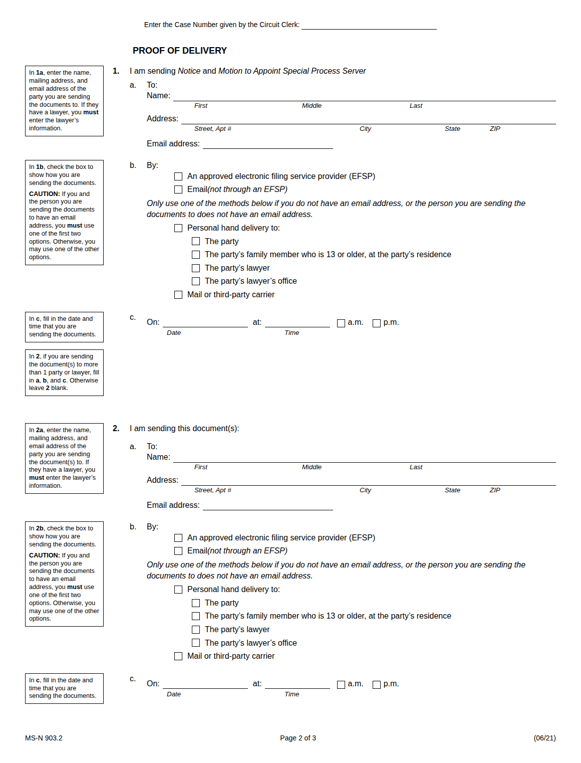Enter the Case Number given by the Circuit Clerk:
PROOF OF DELIVERY
In 1a, enter the name, mailing address, and email address of the party you are sending the documents to. If they have a lawyer, you must enter the lawyer’s information.
1.
I am sending Notice and Motion to Appoint Special Process Server
a.
To:
Name:
First
Middle
Last
Address:
Street, Apt #
City
State
ZIP
Email address:
In 1b, check the box to show how you are sending the documents.
CAUTION: If you and the person you are sending the documents to have an email address, you must use one of the first two options. Otherwise, you may use one of the other options.
b.
By:
An approved electronic filing service provider (EFSP)
Email (not through an EFSP)
Only use one of the methods below if you do not have an email address, or the person you are sending the documents to does not have an email address.
Personal hand delivery to:
The party
The party’s family member who is 13 or older, at the party’s residence
The party’s lawyer
The party’s lawyer’s office
Mail or third-party carrier
In c, fill in the date and time that you are sending the documents.
In 2, if you are sending the document(s) to more than 1 party or lawyer, fill in a, b, and c. Otherwise leave 2 blank.
c.
On: at: a.m. p.m.
Date
Time
In 2a, enter the name, mailing address, and email address of the party you are sending the document(s) to. If they have a lawyer, you must enter the lawyer’s information.
2.
I am sending this document(s):
a.
To:
Name:
First
Middle
Last
Address:
Street, Apt #
City
State
ZIP
Email address:
In 2b, check the box to show how you are sending the documents.
CAUTION: If you and the person you are sending the documents to have an email address, you must use one of the first two options. Otherwise, you may use one of the other options.
b.
By:
An approved electronic filing service provider (EFSP)
Email (not through an EFSP)
Only use one of the methods below if you do not have an email address, or the person you are sending the documents to does not have an email address.
Personal hand delivery to:
The party
The party’s family member who is 13 or older, at the party’s residence
The party’s lawyer
The party’s lawyer’s office
Mail or third-party carrier
In c, fill in the date and time that you are sending the documents.
c.
On: at: a.m. p.m.
Date
Time
MS-N 903.2
Page 2 of 3
(06/21)